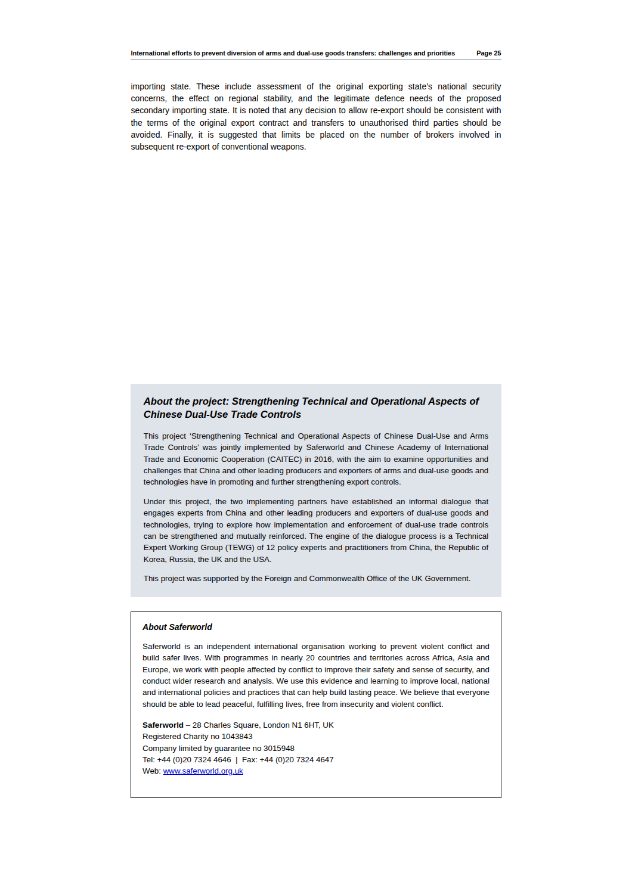International efforts to prevent diversion of arms and dual-use goods transfers: challenges and priorities
Page 25
importing state. These include assessment of the original exporting state’s national security concerns, the effect on regional stability, and the legitimate defence needs of the proposed secondary importing state. It is noted that any decision to allow re-export should be consistent with the terms of the original export contract and transfers to unauthorised third parties should be avoided. Finally, it is suggested that limits be placed on the number of brokers involved in subsequent re-export of conventional weapons.
About the project: Strengthening Technical and Operational Aspects of Chinese Dual-Use Trade Controls
This project ‘Strengthening Technical and Operational Aspects of Chinese Dual-Use and Arms Trade Controls’ was jointly implemented by Saferworld and Chinese Academy of International Trade and Economic Cooperation (CAITEC) in 2016, with the aim to examine opportunities and challenges that China and other leading producers and exporters of arms and dual-use goods and technologies have in promoting and further strengthening export controls.
Under this project, the two implementing partners have established an informal dialogue that engages experts from China and other leading producers and exporters of dual-use goods and technologies, trying to explore how implementation and enforcement of dual-use trade controls can be strengthened and mutually reinforced. The engine of the dialogue process is a Technical Expert Working Group (TEWG) of 12 policy experts and practitioners from China, the Republic of Korea, Russia, the UK and the USA.
This project was supported by the Foreign and Commonwealth Office of the UK Government.
About Saferworld
Saferworld is an independent international organisation working to prevent violent conflict and build safer lives. With programmes in nearly 20 countries and territories across Africa, Asia and Europe, we work with people affected by conflict to improve their safety and sense of security, and conduct wider research and analysis. We use this evidence and learning to improve local, national and international policies and practices that can help build lasting peace. We believe that everyone should be able to lead peaceful, fulfilling lives, free from insecurity and violent conflict.
Saferworld – 28 Charles Square, London N1 6HT, UK
Registered Charity no 1043843
Company limited by guarantee no 3015948
Tel: +44 (0)20 7324 4646 | Fax: +44 (0)20 7324 4647
Web: www.saferworld.org.uk